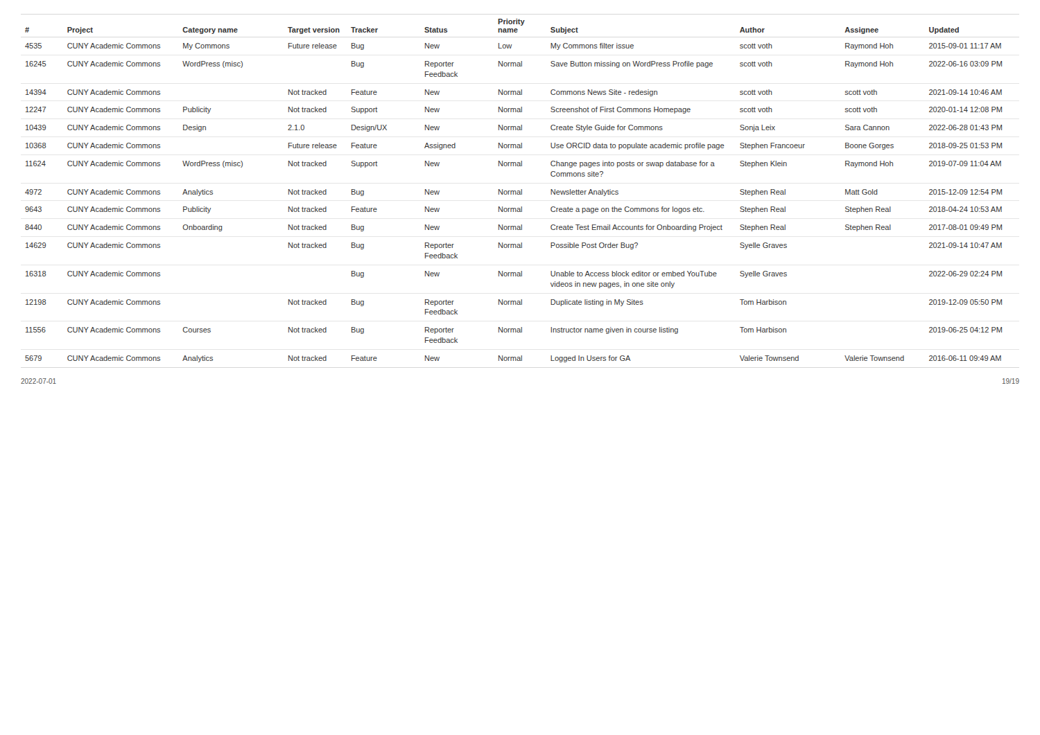| # | Project | Category name | Target version | Tracker | Status | Priority name | Subject | Author | Assignee | Updated |
| --- | --- | --- | --- | --- | --- | --- | --- | --- | --- | --- |
| 4535 | CUNY Academic Commons | My Commons | Future release | Bug | New | Low | My Commons filter issue | scott voth | Raymond Hoh | 2015-09-01 11:17 AM |
| 16245 | CUNY Academic Commons | WordPress (misc) | | Bug | Reporter Feedback | Normal | Save Button missing on WordPress Profile page | scott voth | Raymond Hoh | 2022-06-16 03:09 PM |
| 14394 | CUNY Academic Commons | | Not tracked | Feature | New | Normal | Commons News Site - redesign | scott voth | scott voth | 2021-09-14 10:46 AM |
| 12247 | CUNY Academic Commons | Publicity | Not tracked | Support | New | Normal | Screenshot of First Commons Homepage | scott voth | scott voth | 2020-01-14 12:08 PM |
| 10439 | CUNY Academic Commons | Design | 2.1.0 | Design/UX | New | Normal | Create Style Guide for Commons | Sonja Leix | Sara Cannon | 2022-06-28 01:43 PM |
| 10368 | CUNY Academic Commons | | Future release | Feature | Assigned | Normal | Use ORCID data to populate academic profile page | Stephen Francoeur | Boone Gorges | 2018-09-25 01:53 PM |
| 11624 | CUNY Academic Commons | WordPress (misc) | Not tracked | Support | New | Normal | Change pages into posts or swap database for a Commons site? | Stephen Klein | Raymond Hoh | 2019-07-09 11:04 AM |
| 4972 | CUNY Academic Commons | Analytics | Not tracked | Bug | New | Normal | Newsletter Analytics | Stephen Real | Matt Gold | 2015-12-09 12:54 PM |
| 9643 | CUNY Academic Commons | Publicity | Not tracked | Feature | New | Normal | Create a page on the Commons for logos etc. | Stephen Real | Stephen Real | 2018-04-24 10:53 AM |
| 8440 | CUNY Academic Commons | Onboarding | Not tracked | Bug | New | Normal | Create Test Email Accounts for Onboarding Project | Stephen Real | Stephen Real | 2017-08-01 09:49 PM |
| 14629 | CUNY Academic Commons | | Not tracked | Bug | Reporter Feedback | Normal | Possible Post Order Bug? | Syelle Graves | | 2021-09-14 10:47 AM |
| 16318 | CUNY Academic Commons | | | Bug | New | Normal | Unable to Access block editor or embed YouTube videos in new pages, in one site only | Syelle Graves | | 2022-06-29 02:24 PM |
| 12198 | CUNY Academic Commons | | Not tracked | Bug | Reporter Feedback | Normal | Duplicate listing in My Sites | Tom Harbison | | 2019-12-09 05:50 PM |
| 11556 | CUNY Academic Commons | Courses | Not tracked | Bug | Reporter Feedback | Normal | Instructor name given in course listing | Tom Harbison | | 2019-06-25 04:12 PM |
| 5679 | CUNY Academic Commons | Analytics | Not tracked | Feature | New | Normal | Logged In Users for GA | Valerie Townsend | Valerie Townsend | 2016-06-11 09:49 AM |
2022-07-01 19/19